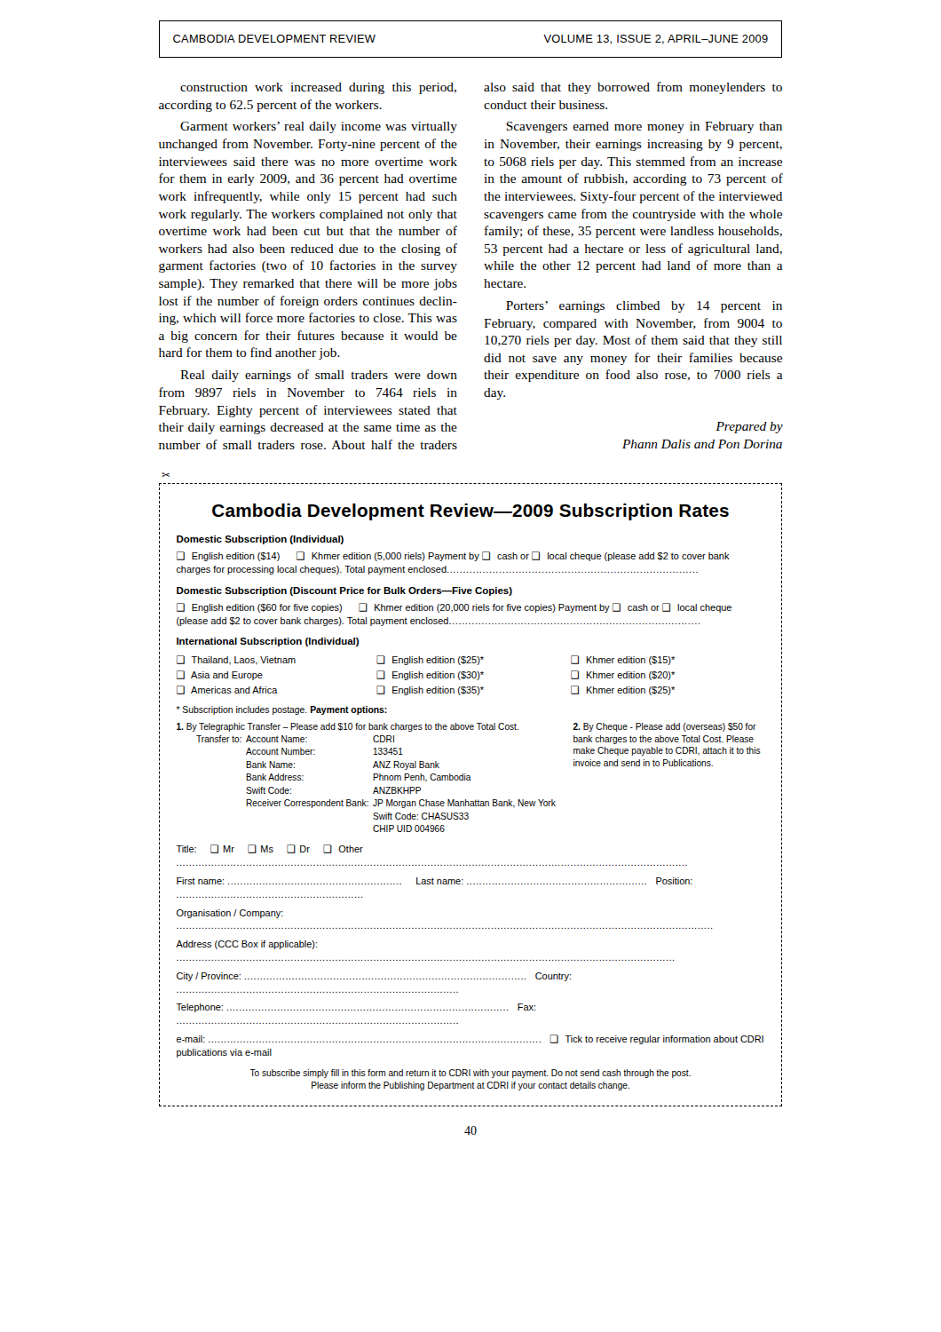Cambodia Development Review
Volume 13, Issue 2, April–June 2009
construction work increased during this period, according to 62.5 percent of the workers.
Garment workers’ real daily income was virtually unchanged from November. Forty-nine percent of the interviewees said there was no more overtime work for them in early 2009, and 36 percent had overtime work infrequently, while only 15 percent had such work regularly. The workers complained not only that overtime work had been cut but that the number of workers had also been reduced due to the closing of garment factories (two of 10 factories in the survey sample). They remarked that there will be more jobs lost if the number of foreign orders continues declining, which will force more factories to close. This was a big concern for their futures because it would be hard for them to find another job.
Real daily earnings of small traders were down from 9897 riels in November to 7464 riels in February. Eighty percent of interviewees stated that their daily earnings decreased at the same time as the number of small traders rose. About half the traders also said that they borrowed from moneylenders to conduct their business.
Scavengers earned more money in February than in November, their earnings increasing by 9 percent, to 5068 riels per day. This stemmed from an increase in the amount of rubbish, according to 73 percent of the interviewees. Sixty-four percent of the interviewed scavengers came from the countryside with the whole family; of these, 35 percent were landless households, 53 percent had a hectare or less of agricultural land, while the other 12 percent had land of more than a hectare.
Porters’ earnings climbed by 14 percent in February, compared with November, from 9004 to 10,270 riels per day. Most of them said that they still did not save any money for their families because their expenditure on food also rose, to 7000 riels a day.
Prepared by
Phann Dalis and Pon Dorina
✂
Cambodia Development Review—2009 Subscription Rates
Domestic Subscription (Individual)
❑ English edition ($14) ❑ Khmer edition (5,000 riels) Payment by ❑ cash or ❑ local cheque (please add $2 to cover bank charges for processing local cheques). Total payment enclosed.............................................................................
Domestic Subscription (Discount Price for Bulk Orders—Five Copies)
❑ English edition ($60 for five copies) ❑ Khmer edition (20,000 riels for five copies) Payment by ❑ cash or ❑ local cheque (please add $2 to cover bank charges). Total payment enclosed.............................................................................
International Subscription (Individual)
| ❑ Thailand, Laos, Vietnam | ❑ English edition ($25)* | ❑ Khmer edition ($15)* |
| ❑ Asia and Europe | ❑ English edition ($30)* | ❑ Khmer edition ($20)* |
| ❑ Americas and Africa | ❑ English edition ($35)* | ❑ Khmer edition ($25)* |
* Subscription includes postage. Payment options:
1. By Telegraphic Transfer – Please add $10 for bank charges to the above Total Cost.
| Transfer to: | Account Name: | CDRI |
| | Account Number: | 133451 |
| | Bank Name: | ANZ Royal Bank |
| | Bank Address: | Phnom Penh, Cambodia |
| | Swift Code: | ANZBKHPP |
| | Receiver Correspondent Bank: | JP Morgan Chase Manhattan Bank, New York |
| | | Swift Code: CHASUS33 |
| | | CHIP UID 004966 |
2. By Cheque - Please add (overseas) $50 for bank charges to the above Total Cost. Please make Cheque payable to CDRI, attach it to this invoice and send in to Publications.
Title: ❑Mr ❑Ms ❑Dr ❑ Other .................................................................................................................................................................
First name: ....................................................... Last name: ......................................................... Position: ...........................................................
Organisation / Company: .........................................................................................................................................................................
Address (CCC Box if applicable): .............................................................................................................................................................
City / Province: ......................................................................................... Country: .........................................................................................
Telephone: ......................................................................................... Fax: .........................................................................................
e-mail: ......................................................................................................... ❑ Tick to receive regular information about CDRI publications via e-mail
To subscribe simply fill in this form and return it to CDRI with your payment. Do not send cash through the post.
Please inform the Publishing Department at CDRI if your contact details change.
40